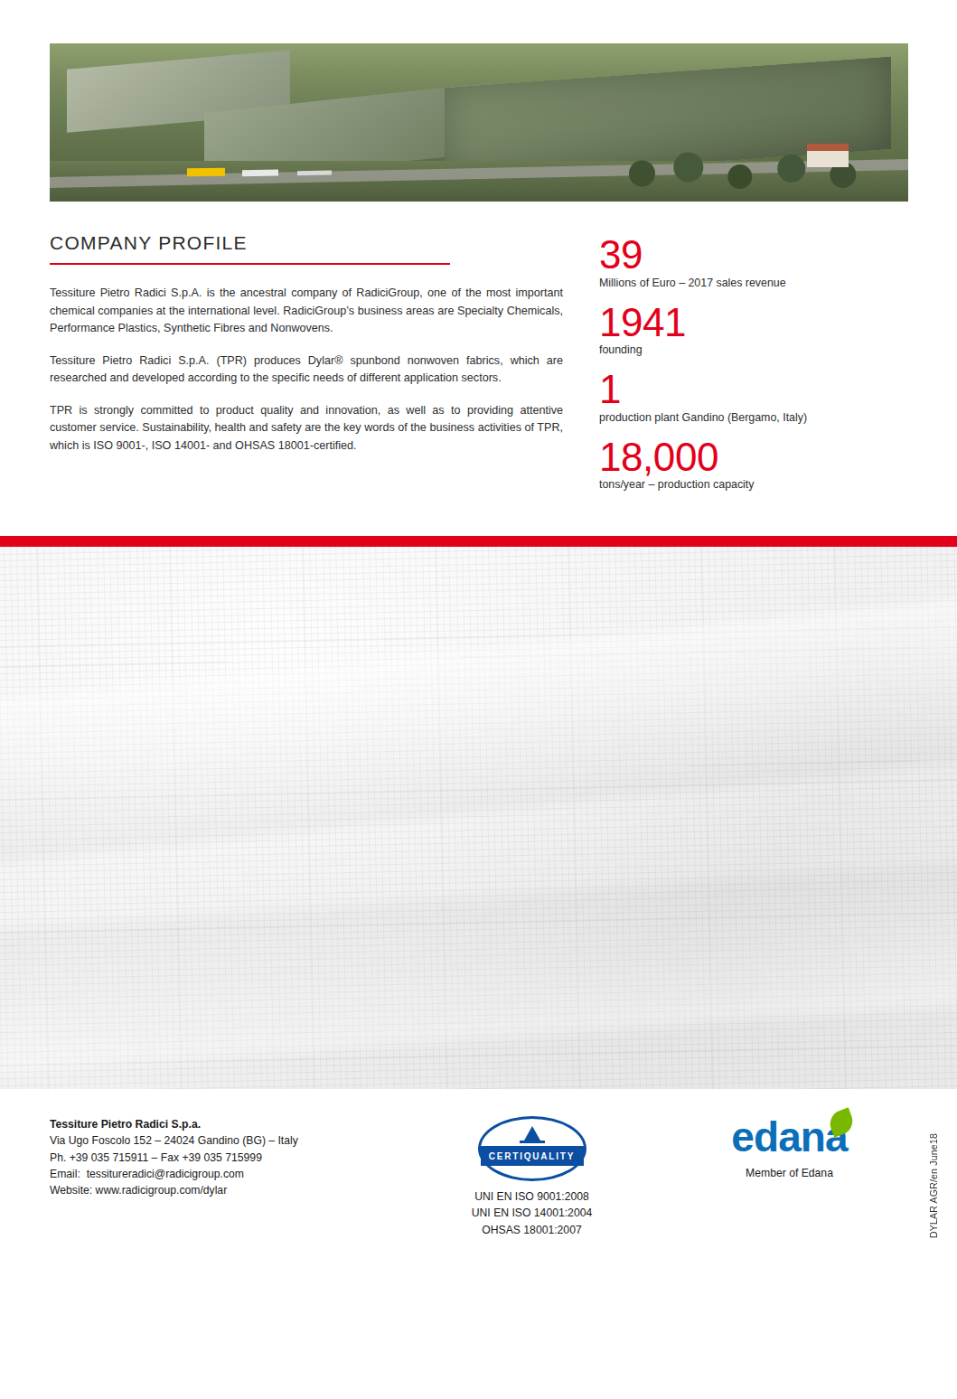COMPANY PROFILE
Tessiture Pietro Radici S.p.A. is the ancestral company of RadiciGroup, one of the most important chemical companies at the international level. RadiciGroup’s business areas are Specialty Chemicals, Performance Plastics, Synthetic Fibres and Nonwovens.
Tessiture Pietro Radici S.p.A. (TPR) produces Dylar® spunbond nonwoven fabrics, which are researched and developed according to the specific needs of different application sectors.
TPR is strongly committed to product quality and innovation, as well as to providing attentive customer service. Sustainability, health and safety are the key words of the business activities of TPR, which is ISO 9001-, ISO 14001- and OHSAS 18001-certified.
39
Millions of Euro – 2017 sales revenue
1941
founding
1
production plant Gandino (Bergamo, Italy)
18,000
tons/year – production capacity
Tessiture Pietro Radici S.p.a.
Via Ugo Foscolo 152 – 24024 Gandino (BG) – Italy
Ph. +39 035 715911 – Fax +39 035 715999
Email: tessitureradici@radicigroup.com
Website: www.radicigroup.com/dylar
CERTIQUALITY
UNI EN ISO 9001:2008
UNI EN ISO 14001:2004
OHSAS 18001:2007
edana
Member of Edana
DYLAR AGR/en June18